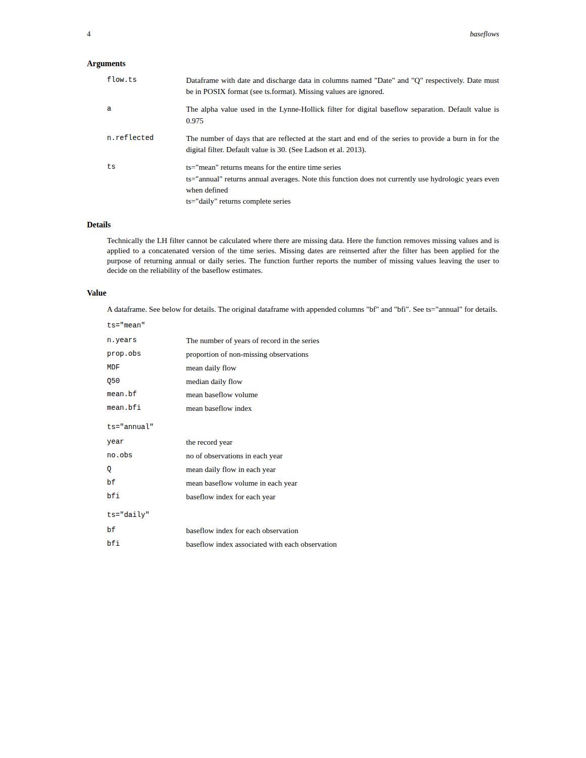4
baseflows
Arguments
flow.ts
Dataframe with date and discharge data in columns named "Date" and "Q" respectively. Date must be in POSIX format (see ts.format). Missing values are ignored.
a
The alpha value used in the Lynne-Hollick filter for digital baseflow separation. Default value is 0.975
n.reflected
The number of days that are reflected at the start and end of the series to provide a burn in for the digital filter. Default value is 30. (See Ladson et al. 2013).
ts
ts="mean" returns means for the entire time series
ts="annual" returns annual averages. Note this function does not currently use hydrologic years even when defined
ts="daily" returns complete series
Details
Technically the LH filter cannot be calculated where there are missing data. Here the function removes missing values and is applied to a concatenated version of the time series. Missing dates are reinserted after the filter has been applied for the purpose of returning annual or daily series. The function further reports the number of missing values leaving the user to decide on the reliability of the baseflow estimates.
Value
A dataframe. See below for details. The original dataframe with appended columns "bf" and "bfi". See ts="annual" for details.
ts="mean"
n.years
The number of years of record in the series
prop.obs
proportion of non-missing observations
MDF
mean daily flow
Q50
median daily flow
mean.bf
mean baseflow volume
mean.bfi
mean baseflow index
ts="annual"
year
the record year
no.obs
no of observations in each year
Q
mean daily flow in each year
bf
mean baseflow volume in each year
bfi
baseflow index for each year
ts="daily"
bf
baseflow index for each observation
bfi
baseflow index associated with each observation